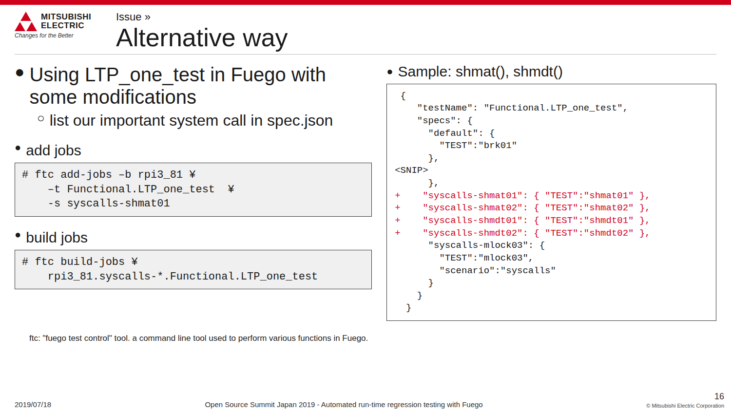MITSUBISHI
ELECTRIC
Changes for the Better
Issue »
Alternative way
● Using LTP_one_test in Fuego with some modifications
○ list our important system call in spec.json
● add jobs
# ftc add-jobs –b rpi3_81 ¥
    –t Functional.LTP_one_test  ¥
    -s syscalls-shmat01
● build jobs
# ftc build-jobs ¥
    rpi3_81.syscalls-*.Functional.LTP_one_test
● Sample: shmat(), shmdt()
 {
    "testName": "Functional.LTP_one_test",
    "specs": {
      "default": {
        "TEST":"brk01"
      },
<SNIP>
      },
+    "syscalls-shmat01": { "TEST":"shmat01" },
+    "syscalls-shmat02": { "TEST":"shmat02" },
+    "syscalls-shmdt01": { "TEST":"shmdt01" },
+    "syscalls-shmdt02": { "TEST":"shmdt02" },
      "syscalls-mlock03": {
        "TEST":"mlock03",
        "scenario":"syscalls"
      }
    }
  }
ftc: "fuego test control" tool. a command line tool used to perform various functions in Fuego.
2019/07/18
Open Source Summit Japan 2019 - Automated run-time regression testing with Fuego
16
© Mitsubishi Electric Corporation